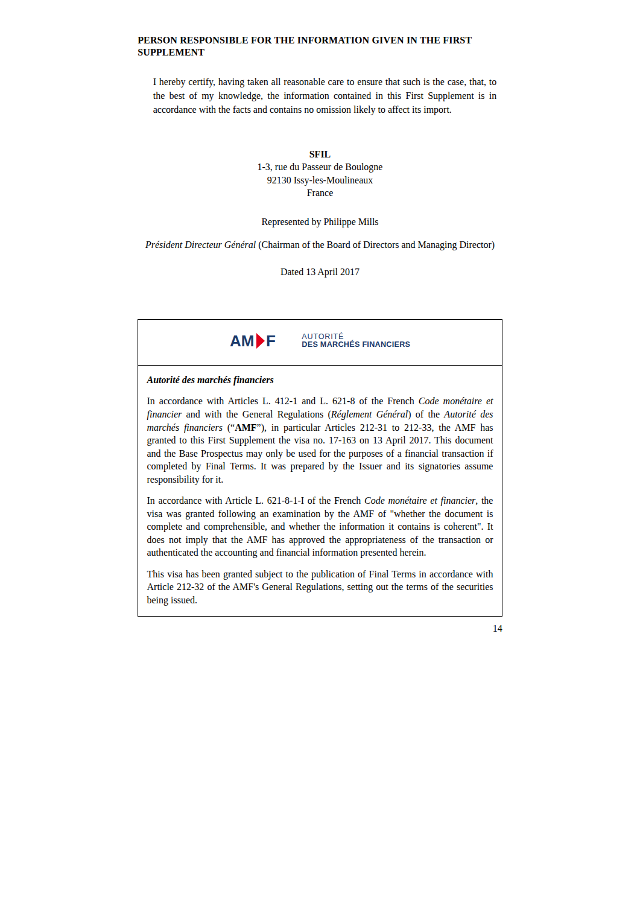PERSON RESPONSIBLE FOR THE INFORMATION GIVEN IN THE FIRST SUPPLEMENT
I hereby certify, having taken all reasonable care to ensure that such is the case, that, to the best of my knowledge, the information contained in this First Supplement is in accordance with the facts and contains no omission likely to affect its import.
SFIL
1-3, rue du Passeur de Boulogne
92130 Issy-les-Moulineaux
France
Represented by Philippe Mills
Président Directeur Général (Chairman of the Board of Directors and Managing Director)
Dated 13 April 2017
AM F AUTORITÉ DES MARCHÉS FINANCIERS
Autorité des marchés financiers
In accordance with Articles L. 412-1 and L. 621-8 of the French Code monétaire et financier and with the General Regulations (Réglement Général) of the Autorité des marchés financiers (“AMF”), in particular Articles 212-31 to 212-33, the AMF has granted to this First Supplement the visa no. 17-163 on 13 April 2017. This document and the Base Prospectus may only be used for the purposes of a financial transaction if completed by Final Terms. It was prepared by the Issuer and its signatories assume responsibility for it.
In accordance with Article L. 621-8-1-I of the French Code monétaire et financier, the visa was granted following an examination by the AMF of "whether the document is complete and comprehensible, and whether the information it contains is coherent". It does not imply that the AMF has approved the appropriateness of the transaction or authenticated the accounting and financial information presented herein.
This visa has been granted subject to the publication of Final Terms in accordance with Article 212-32 of the AMF's General Regulations, setting out the terms of the securities being issued.
14